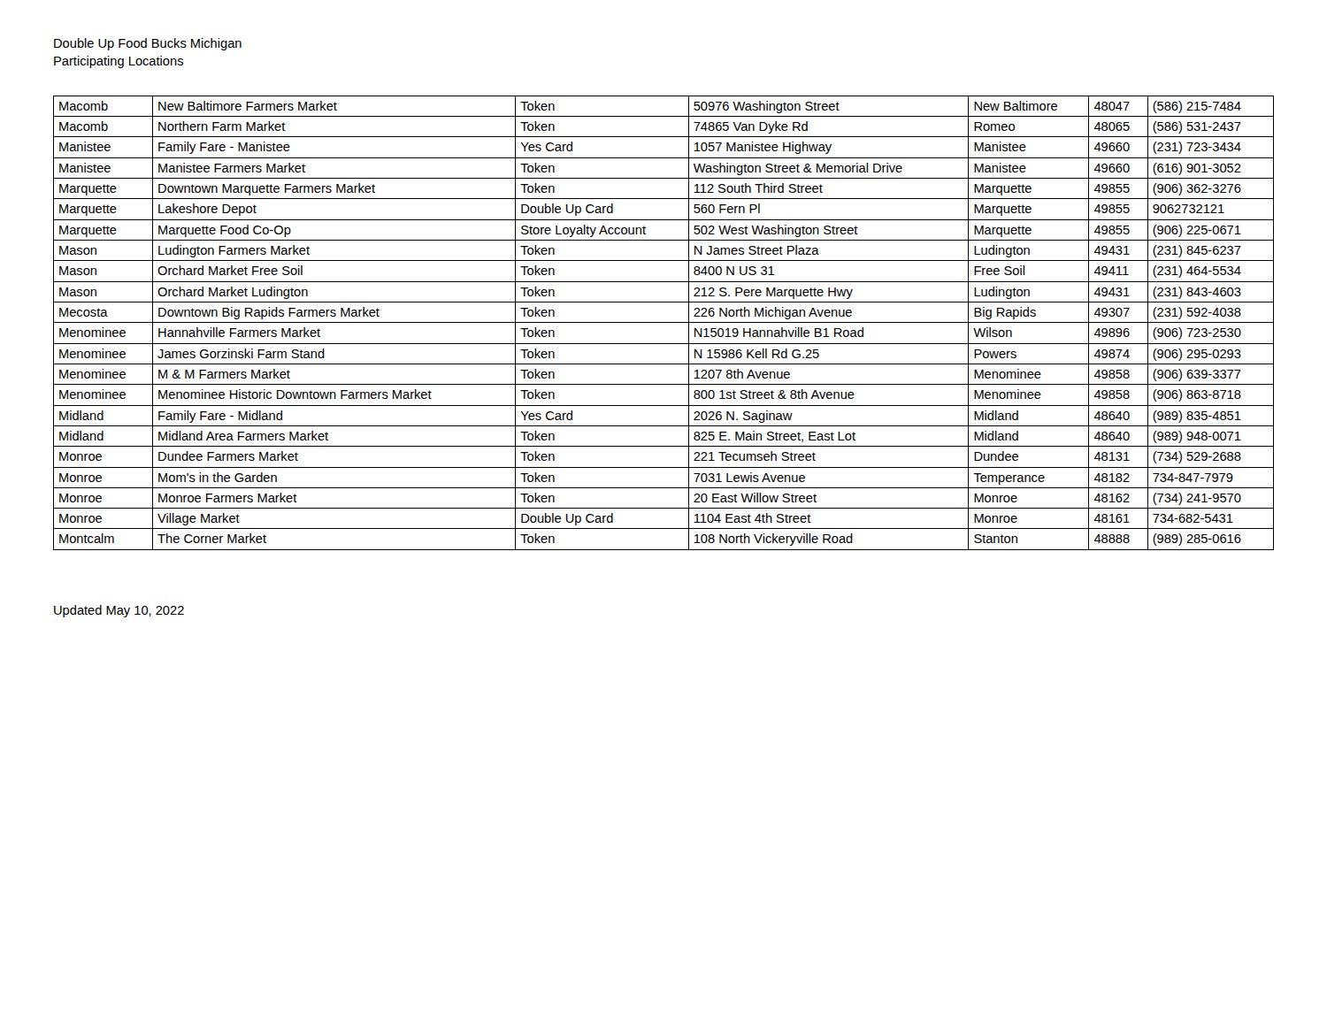Double Up Food Bucks Michigan
Participating Locations
| Macomb | New Baltimore Farmers Market | Token | 50976 Washington Street | New Baltimore | 48047 | (586) 215-7484 |
| Macomb | Northern Farm Market | Token | 74865 Van Dyke Rd | Romeo | 48065 | (586) 531-2437 |
| Manistee | Family Fare - Manistee | Yes Card | 1057 Manistee Highway | Manistee | 49660 | (231) 723-3434 |
| Manistee | Manistee Farmers Market | Token | Washington Street & Memorial Drive | Manistee | 49660 | (616) 901-3052 |
| Marquette | Downtown Marquette Farmers Market | Token | 112 South Third Street | Marquette | 49855 | (906) 362-3276 |
| Marquette | Lakeshore Depot | Double Up Card | 560 Fern Pl | Marquette | 49855 | 9062732121 |
| Marquette | Marquette Food Co-Op | Store Loyalty Account | 502 West Washington Street | Marquette | 49855 | (906) 225-0671 |
| Mason | Ludington Farmers Market | Token | N James Street Plaza | Ludington | 49431 | (231) 845-6237 |
| Mason | Orchard Market Free Soil | Token | 8400 N US 31 | Free Soil | 49411 | (231) 464-5534 |
| Mason | Orchard Market Ludington | Token | 212 S. Pere Marquette Hwy | Ludington | 49431 | (231) 843-4603 |
| Mecosta | Downtown Big Rapids Farmers Market | Token | 226 North Michigan Avenue | Big Rapids | 49307 | (231) 592-4038 |
| Menominee | Hannahville Farmers Market | Token | N15019 Hannahville B1 Road | Wilson | 49896 | (906) 723-2530 |
| Menominee | James Gorzinski Farm Stand | Token | N 15986 Kell Rd G.25 | Powers | 49874 | (906) 295-0293 |
| Menominee | M & M Farmers Market | Token | 1207 8th Avenue | Menominee | 49858 | (906) 639-3377 |
| Menominee | Menominee Historic Downtown Farmers Market | Token | 800 1st Street & 8th Avenue | Menominee | 49858 | (906) 863-8718 |
| Midland | Family Fare - Midland | Yes Card | 2026 N. Saginaw | Midland | 48640 | (989) 835-4851 |
| Midland | Midland Area Farmers Market | Token | 825 E. Main Street, East Lot | Midland | 48640 | (989) 948-0071 |
| Monroe | Dundee Farmers Market | Token | 221 Tecumseh Street | Dundee | 48131 | (734) 529-2688 |
| Monroe | Mom's in the Garden | Token | 7031 Lewis Avenue | Temperance | 48182 | 734-847-7979 |
| Monroe | Monroe Farmers Market | Token | 20 East Willow Street | Monroe | 48162 | (734) 241-9570 |
| Monroe | Village Market | Double Up Card | 1104 East 4th Street | Monroe | 48161 | 734-682-5431 |
| Montcalm | The Corner Market | Token | 108 North Vickeryville Road | Stanton | 48888 | (989) 285-0616 |
Updated May 10, 2022